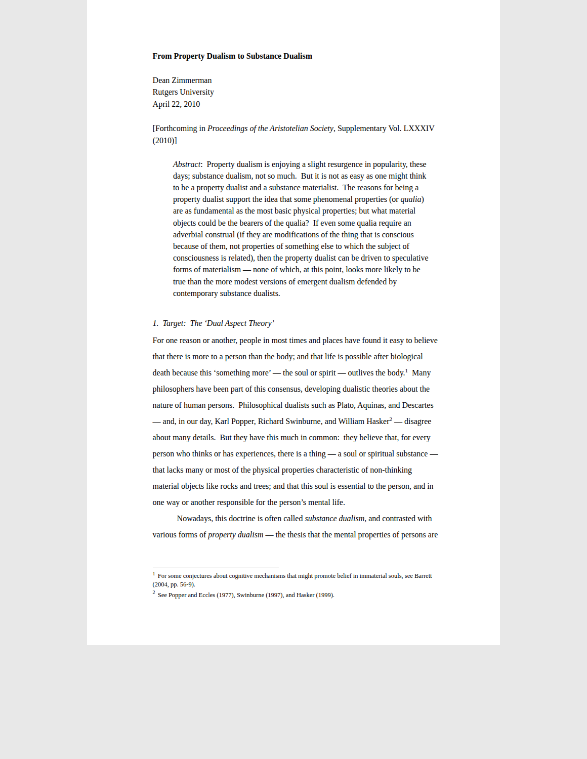From Property Dualism to Substance Dualism
Dean Zimmerman
Rutgers University
April 22, 2010
[Forthcoming in Proceedings of the Aristotelian Society, Supplementary Vol. LXXXIV (2010)]
Abstract: Property dualism is enjoying a slight resurgence in popularity, these days; substance dualism, not so much. But it is not as easy as one might think to be a property dualist and a substance materialist. The reasons for being a property dualist support the idea that some phenomenal properties (or qualia) are as fundamental as the most basic physical properties; but what material objects could be the bearers of the qualia? If even some qualia require an adverbial construal (if they are modifications of the thing that is conscious because of them, not properties of something else to which the subject of consciousness is related), then the property dualist can be driven to speculative forms of materialism — none of which, at this point, looks more likely to be true than the more modest versions of emergent dualism defended by contemporary substance dualists.
1. Target: The ‘Dual Aspect Theory’
For one reason or another, people in most times and places have found it easy to believe that there is more to a person than the body; and that life is possible after biological death because this ‘something more’ — the soul or spirit — outlives the body.1 Many philosophers have been part of this consensus, developing dualistic theories about the nature of human persons. Philosophical dualists such as Plato, Aquinas, and Descartes — and, in our day, Karl Popper, Richard Swinburne, and William Hasker2 — disagree about many details. But they have this much in common: they believe that, for every person who thinks or has experiences, there is a thing — a soul or spiritual substance — that lacks many or most of the physical properties characteristic of non-thinking material objects like rocks and trees; and that this soul is essential to the person, and in one way or another responsible for the person’s mental life.
Nowadays, this doctrine is often called substance dualism, and contrasted with various forms of property dualism — the thesis that the mental properties of persons are
1 For some conjectures about cognitive mechanisms that might promote belief in immaterial souls, see Barrett (2004, pp. 56-9).
2 See Popper and Eccles (1977), Swinburne (1997), and Hasker (1999).